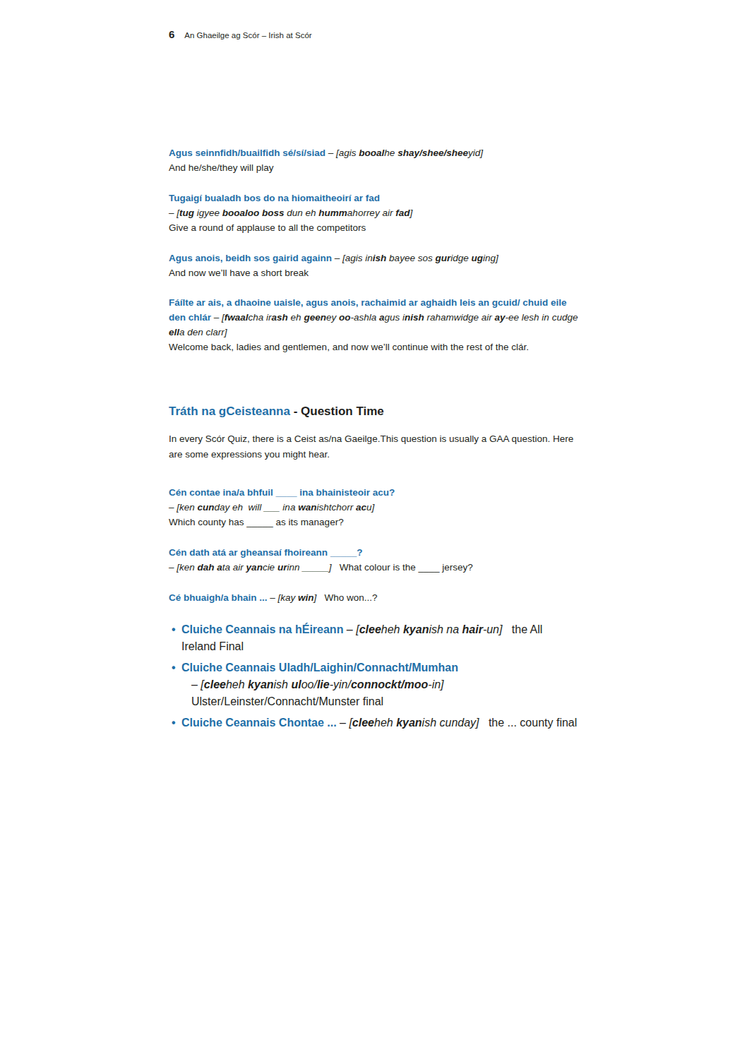6 An Ghaeilge ag Scór – Irish at Scór
Agus seinnfidh/buailfidh sé/sí/siad – [agis booalhe shay/shee/sheeyid] And he/she/they will play
Tugaigí bualadh bos do na hiomaitheoirí ar fad
– [tug igyee booaloo boss dun eh hummahorrey air fad] Give a round of applause to all the competitors
Agus anois, beidh sos gairid againn – [agis inish bayee sos guridge uging] And now we’ll have a short break
Fáílte ar ais, a dhaoine uaisle, agus anois, rachaimid ar aghaidh leis an gcuid/ chuid eile den chlár – [fwaalcha irash eh geeney oo-ashla agus inish rahamwidge air ay-ee lesh in cudge ella den clarr] Welcome back, ladies and gentlemen, and now we’ll continue with the rest of the clár.
Tráth na gCeisteanna - Question Time
In every Scór Quiz, there is a Ceist as/na Gaeilge.This question is usually a GAA question. Here are some expressions you might hear.
Cén contae ina/a bhfuil ____ ina bhainisteoir acu?
– [ken cunday eh will ___ ina wanishtchorr acu] Which county has _____ as its manager?
Cén dath atá ar gheansaí fhoireann _____?
– [ken dah ata air yancie urinn _____] What colour is the ____ jersey?
Cé bhuaigh/a bhain ... – [kay win] Who won...?
Cluiche Ceannais na hÉireann – [cleeheh kyanish na hair-un] the All Ireland Final
Cluiche Ceannais Uladh/Laighin/Connacht/Mumhan – [cleeheh kyanish uloo/lie-yin/connockt/moo-in] Ulster/Leinster/Connacht/Munster final
Cluiche Ceannais Chontae ... – [cleeheh kyanish cunday] the ... county final